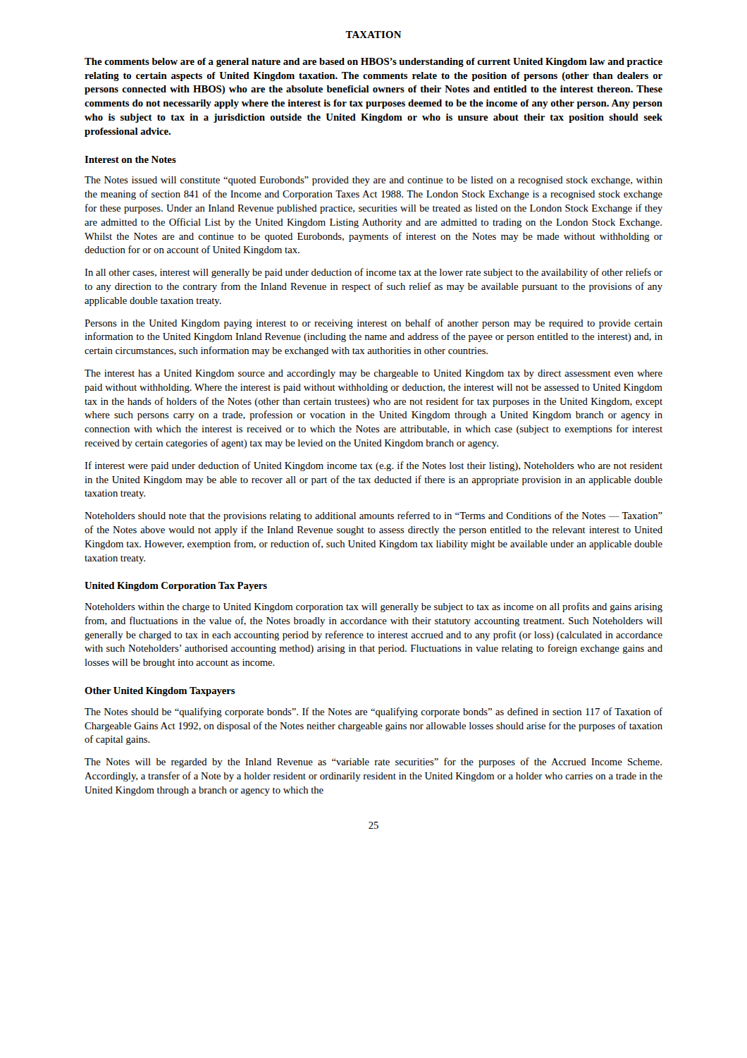TAXATION
The comments below are of a general nature and are based on HBOS’s understanding of current United Kingdom law and practice relating to certain aspects of United Kingdom taxation. The comments relate to the position of persons (other than dealers or persons connected with HBOS) who are the absolute beneficial owners of their Notes and entitled to the interest thereon. These comments do not necessarily apply where the interest is for tax purposes deemed to be the income of any other person. Any person who is subject to tax in a jurisdiction outside the United Kingdom or who is unsure about their tax position should seek professional advice.
Interest on the Notes
The Notes issued will constitute “quoted Eurobonds” provided they are and continue to be listed on a recognised stock exchange, within the meaning of section 841 of the Income and Corporation Taxes Act 1988. The London Stock Exchange is a recognised stock exchange for these purposes. Under an Inland Revenue published practice, securities will be treated as listed on the London Stock Exchange if they are admitted to the Official List by the United Kingdom Listing Authority and are admitted to trading on the London Stock Exchange. Whilst the Notes are and continue to be quoted Eurobonds, payments of interest on the Notes may be made without withholding or deduction for or on account of United Kingdom tax.
In all other cases, interest will generally be paid under deduction of income tax at the lower rate subject to the availability of other reliefs or to any direction to the contrary from the Inland Revenue in respect of such relief as may be available pursuant to the provisions of any applicable double taxation treaty.
Persons in the United Kingdom paying interest to or receiving interest on behalf of another person may be required to provide certain information to the United Kingdom Inland Revenue (including the name and address of the payee or person entitled to the interest) and, in certain circumstances, such information may be exchanged with tax authorities in other countries.
The interest has a United Kingdom source and accordingly may be chargeable to United Kingdom tax by direct assessment even where paid without withholding. Where the interest is paid without withholding or deduction, the interest will not be assessed to United Kingdom tax in the hands of holders of the Notes (other than certain trustees) who are not resident for tax purposes in the United Kingdom, except where such persons carry on a trade, profession or vocation in the United Kingdom through a United Kingdom branch or agency in connection with which the interest is received or to which the Notes are attributable, in which case (subject to exemptions for interest received by certain categories of agent) tax may be levied on the United Kingdom branch or agency.
If interest were paid under deduction of United Kingdom income tax (e.g. if the Notes lost their listing), Noteholders who are not resident in the United Kingdom may be able to recover all or part of the tax deducted if there is an appropriate provision in an applicable double taxation treaty.
Noteholders should note that the provisions relating to additional amounts referred to in “Terms and Conditions of the Notes — Taxation” of the Notes above would not apply if the Inland Revenue sought to assess directly the person entitled to the relevant interest to United Kingdom tax. However, exemption from, or reduction of, such United Kingdom tax liability might be available under an applicable double taxation treaty.
United Kingdom Corporation Tax Payers
Noteholders within the charge to United Kingdom corporation tax will generally be subject to tax as income on all profits and gains arising from, and fluctuations in the value of, the Notes broadly in accordance with their statutory accounting treatment. Such Noteholders will generally be charged to tax in each accounting period by reference to interest accrued and to any profit (or loss) (calculated in accordance with such Noteholders’ authorised accounting method) arising in that period. Fluctuations in value relating to foreign exchange gains and losses will be brought into account as income.
Other United Kingdom Taxpayers
The Notes should be “qualifying corporate bonds”. If the Notes are “qualifying corporate bonds” as defined in section 117 of Taxation of Chargeable Gains Act 1992, on disposal of the Notes neither chargeable gains nor allowable losses should arise for the purposes of taxation of capital gains.
The Notes will be regarded by the Inland Revenue as “variable rate securities” for the purposes of the Accrued Income Scheme. Accordingly, a transfer of a Note by a holder resident or ordinarily resident in the United Kingdom or a holder who carries on a trade in the United Kingdom through a branch or agency to which the
25